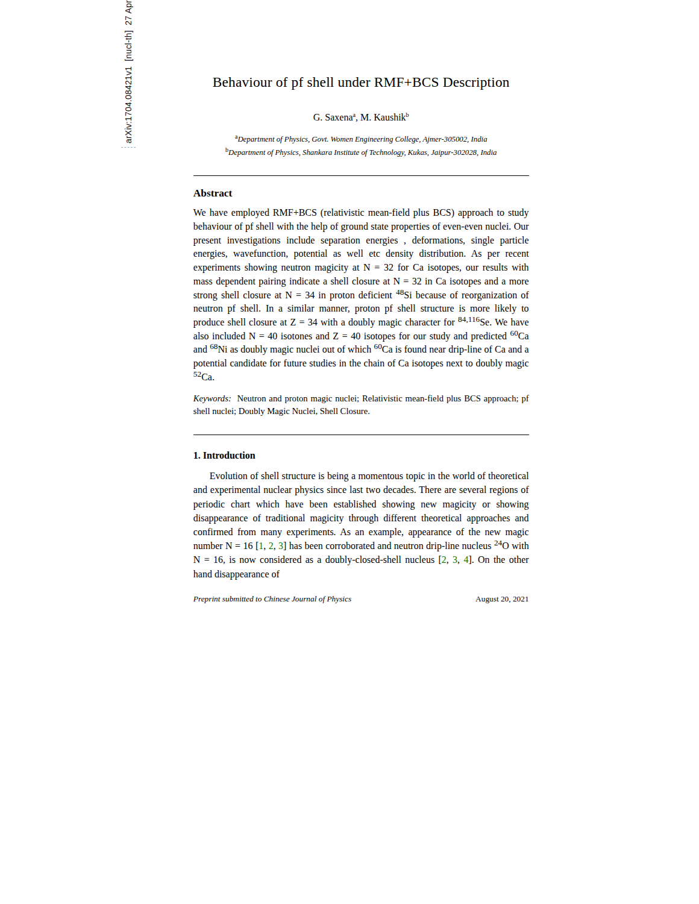arXiv:1704.08421v1 [nucl-th] 27 Apr 2017
Behaviour of pf shell under RMF+BCS Description
G. Saxenaa, M. Kaushikb
aDepartment of Physics, Govt. Women Engineering College, Ajmer-305002, India
bDepartment of Physics, Shankara Institute of Technology, Kukas, Jaipur-302028, India
Abstract
We have employed RMF+BCS (relativistic mean-field plus BCS) approach to study behaviour of pf shell with the help of ground state properties of even-even nuclei. Our present investigations include separation energies , deformations, single particle energies, wavefunction, potential as well etc density distribution. As per recent experiments showing neutron magicity at N = 32 for Ca isotopes, our results with mass dependent pairing indicate a shell closure at N = 32 in Ca isotopes and a more strong shell closure at N = 34 in proton deficient 48Si because of reorganization of neutron pf shell. In a similar manner, proton pf shell structure is more likely to produce shell closure at Z = 34 with a doubly magic character for 84,116Se. We have also included N = 40 isotones and Z = 40 isotopes for our study and predicted 60Ca and 68Ni as doubly magic nuclei out of which 60Ca is found near drip-line of Ca and a potential candidate for future studies in the chain of Ca isotopes next to doubly magic 52Ca.
Keywords: Neutron and proton magic nuclei; Relativistic mean-field plus BCS approach; pf shell nuclei; Doubly Magic Nuclei, Shell Closure.
1. Introduction
Evolution of shell structure is being a momentous topic in the world of theoretical and experimental nuclear physics since last two decades. There are several regions of periodic chart which have been established showing new magicity or showing disappearance of traditional magicity through different theoretical approaches and confirmed from many experiments. As an example, appearance of the new magic number N = 16 [1, 2, 3] has been corroborated and neutron drip-line nucleus 24O with N = 16, is now considered as a doubly-closed-shell nucleus [2, 3, 4]. On the other hand disappearance of
Preprint submitted to Chinese Journal of Physics August 20, 2021